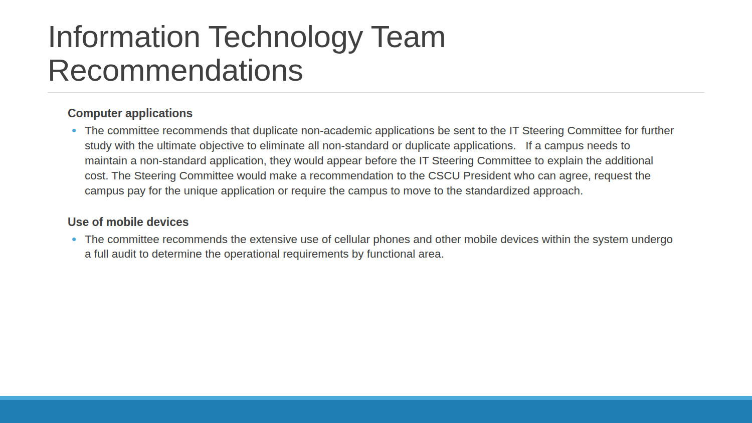Information Technology Team Recommendations
Computer applications
The committee recommends that duplicate non-academic applications be sent to the IT Steering Committee for further study with the ultimate objective to eliminate all non-standard or duplicate applications. If a campus needs to maintain a non-standard application, they would appear before the IT Steering Committee to explain the additional cost. The Steering Committee would make a recommendation to the CSCU President who can agree, request the campus pay for the unique application or require the campus to move to the standardized approach.
Use of mobile devices
The committee recommends the extensive use of cellular phones and other mobile devices within the system undergo a full audit to determine the operational requirements by functional area.